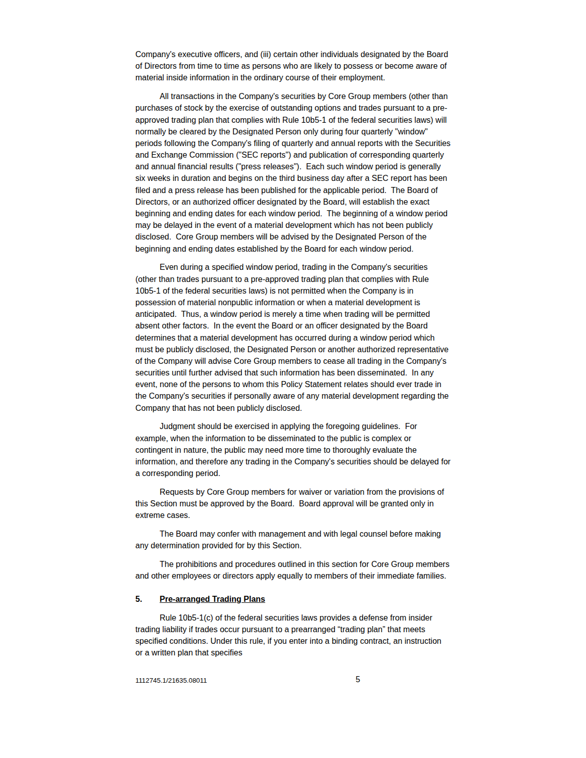Company's executive officers, and (iii) certain other individuals designated by the Board of Directors from time to time as persons who are likely to possess or become aware of material inside information in the ordinary course of their employment.
All transactions in the Company's securities by Core Group members (other than purchases of stock by the exercise of outstanding options and trades pursuant to a pre-approved trading plan that complies with Rule 10b5-1 of the federal securities laws) will normally be cleared by the Designated Person only during four quarterly "window" periods following the Company's filing of quarterly and annual reports with the Securities and Exchange Commission ("SEC reports") and publication of corresponding quarterly and annual financial results ("press releases"). Each such window period is generally six weeks in duration and begins on the third business day after a SEC report has been filed and a press release has been published for the applicable period. The Board of Directors, or an authorized officer designated by the Board, will establish the exact beginning and ending dates for each window period. The beginning of a window period may be delayed in the event of a material development which has not been publicly disclosed. Core Group members will be advised by the Designated Person of the beginning and ending dates established by the Board for each window period.
Even during a specified window period, trading in the Company's securities (other than trades pursuant to a pre-approved trading plan that complies with Rule 10b5-1 of the federal securities laws) is not permitted when the Company is in possession of material nonpublic information or when a material development is anticipated. Thus, a window period is merely a time when trading will be permitted absent other factors. In the event the Board or an officer designated by the Board determines that a material development has occurred during a window period which must be publicly disclosed, the Designated Person or another authorized representative of the Company will advise Core Group members to cease all trading in the Company's securities until further advised that such information has been disseminated. In any event, none of the persons to whom this Policy Statement relates should ever trade in the Company's securities if personally aware of any material development regarding the Company that has not been publicly disclosed.
Judgment should be exercised in applying the foregoing guidelines. For example, when the information to be disseminated to the public is complex or contingent in nature, the public may need more time to thoroughly evaluate the information, and therefore any trading in the Company's securities should be delayed for a corresponding period.
Requests by Core Group members for waiver or variation from the provisions of this Section must be approved by the Board. Board approval will be granted only in extreme cases.
The Board may confer with management and with legal counsel before making any determination provided for by this Section.
The prohibitions and procedures outlined in this section for Core Group members and other employees or directors apply equally to members of their immediate families.
5. Pre-arranged Trading Plans
Rule 10b5-1(c) of the federal securities laws provides a defense from insider trading liability if trades occur pursuant to a prearranged “trading plan” that meets specified conditions. Under this rule, if you enter into a binding contract, an instruction or a written plan that specifies
1112745.1/21635.08011
5